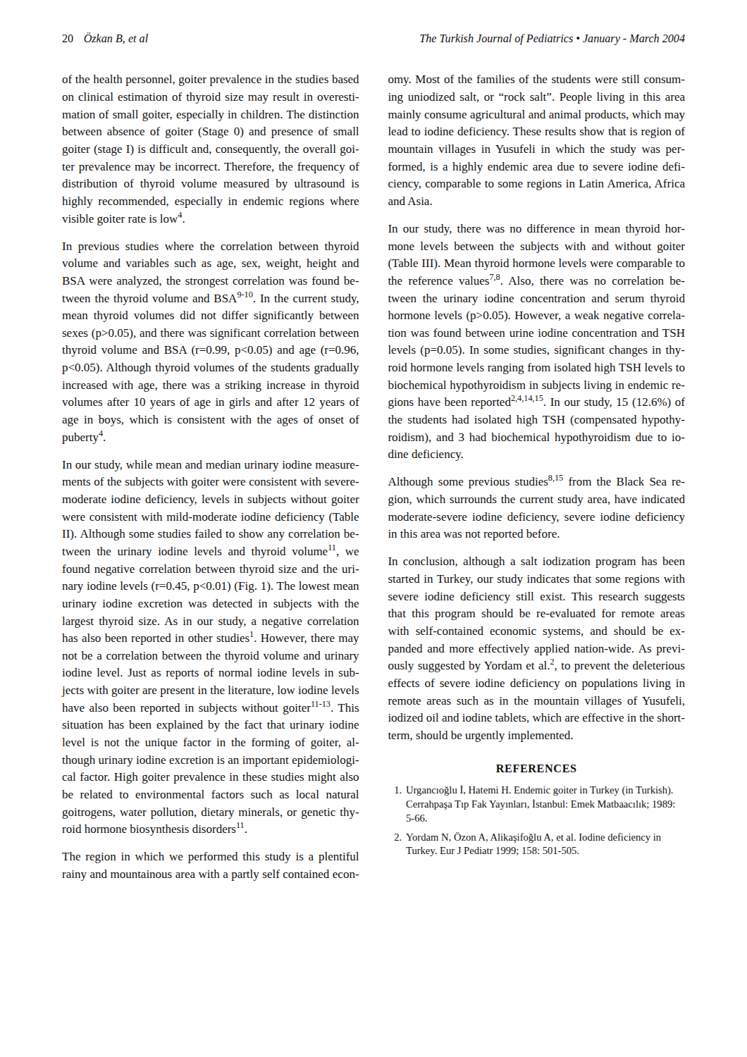20 Özkan B, et al
The Turkish Journal of Pediatrics • January - March 2004
of the health personnel, goiter prevalence in the studies based on clinical estimation of thyroid size may result in overestimation of small goiter, especially in children. The distinction between absence of goiter (Stage 0) and presence of small goiter (stage I) is difficult and, consequently, the overall goiter prevalence may be incorrect. Therefore, the frequency of distribution of thyroid volume measured by ultrasound is highly recommended, especially in endemic regions where visible goiter rate is low4.
In previous studies where the correlation between thyroid volume and variables such as age, sex, weight, height and BSA were analyzed, the strongest correlation was found between the thyroid volume and BSA9-10. In the current study, mean thyroid volumes did not differ significantly between sexes (p>0.05), and there was significant correlation between thyroid volume and BSA (r=0.99, p<0.05) and age (r=0.96, p<0.05). Although thyroid volumes of the students gradually increased with age, there was a striking increase in thyroid volumes after 10 years of age in girls and after 12 years of age in boys, which is consistent with the ages of onset of puberty4.
In our study, while mean and median urinary iodine measurements of the subjects with goiter were consistent with severe-moderate iodine deficiency, levels in subjects without goiter were consistent with mild-moderate iodine deficiency (Table II). Although some studies failed to show any correlation between the urinary iodine levels and thyroid volume11, we found negative correlation between thyroid size and the urinary iodine levels (r=0.45, p<0.01) (Fig. 1). The lowest mean urinary iodine excretion was detected in subjects with the largest thyroid size. As in our study, a negative correlation has also been reported in other studies1. However, there may not be a correlation between the thyroid volume and urinary iodine level. Just as reports of normal iodine levels in subjects with goiter are present in the literature, low iodine levels have also been reported in subjects without goiter11-13. This situation has been explained by the fact that urinary iodine level is not the unique factor in the forming of goiter, although urinary iodine excretion is an important epidemiological factor. High goiter prevalence in these studies might also be related to environmental factors such as local natural goitrogens, water pollution, dietary minerals, or genetic thyroid hormone biosynthesis disorders11.
The region in which we performed this study is a plentiful rainy and mountainous area with a partly self contained economy. Most of the families of the students were still consuming uniodized salt, or “rock salt”. People living in this area mainly consume agricultural and animal products, which may lead to iodine deficiency. These results show that is region of mountain villages in Yusufeli in which the study was performed, is a highly endemic area due to severe iodine deficiency, comparable to some regions in Latin America, Africa and Asia.
In our study, there was no difference in mean thyroid hormone levels between the subjects with and without goiter (Table III). Mean thyroid hormone levels were comparable to the reference values7,8. Also, there was no correlation between the urinary iodine concentration and serum thyroid hormone levels (p>0.05). However, a weak negative correlation was found between urine iodine concentration and TSH levels (p=0.05). In some studies, significant changes in thyroid hormone levels ranging from isolated high TSH levels to biochemical hypothyroidism in subjects living in endemic regions have been reported2,4,14,15. In our study, 15 (12.6%) of the students had isolated high TSH (compensated hypothyroidism), and 3 had biochemical hypothyroidism due to iodine deficiency.
Although some previous studies8,15 from the Black Sea region, which surrounds the current study area, have indicated moderate-severe iodine deficiency, severe iodine deficiency in this area was not reported before.
In conclusion, although a salt iodization program has been started in Turkey, our study indicates that some regions with severe iodine deficiency still exist. This research suggests that this program should be re-evaluated for remote areas with self-contained economic systems, and should be expanded and more effectively applied nation-wide. As previously suggested by Yordam et al.2, to prevent the deleterious effects of severe iodine deficiency on populations living in remote areas such as in the mountain villages of Yusufeli, iodized oil and iodine tablets, which are effective in the short-term, should be urgently implemented.
REFERENCES
Urgancıoğlu İ, Hatemi H. Endemic goiter in Turkey (in Turkish). Cerrahpaşa Tıp Fak Yayınları, İstanbul: Emek Matbaacılık; 1989: 5-66.
Yordam N, Özon A, Alikaşifoğlu A, et al. Iodine deficiency in Turkey. Eur J Pediatr 1999; 158: 501-505.